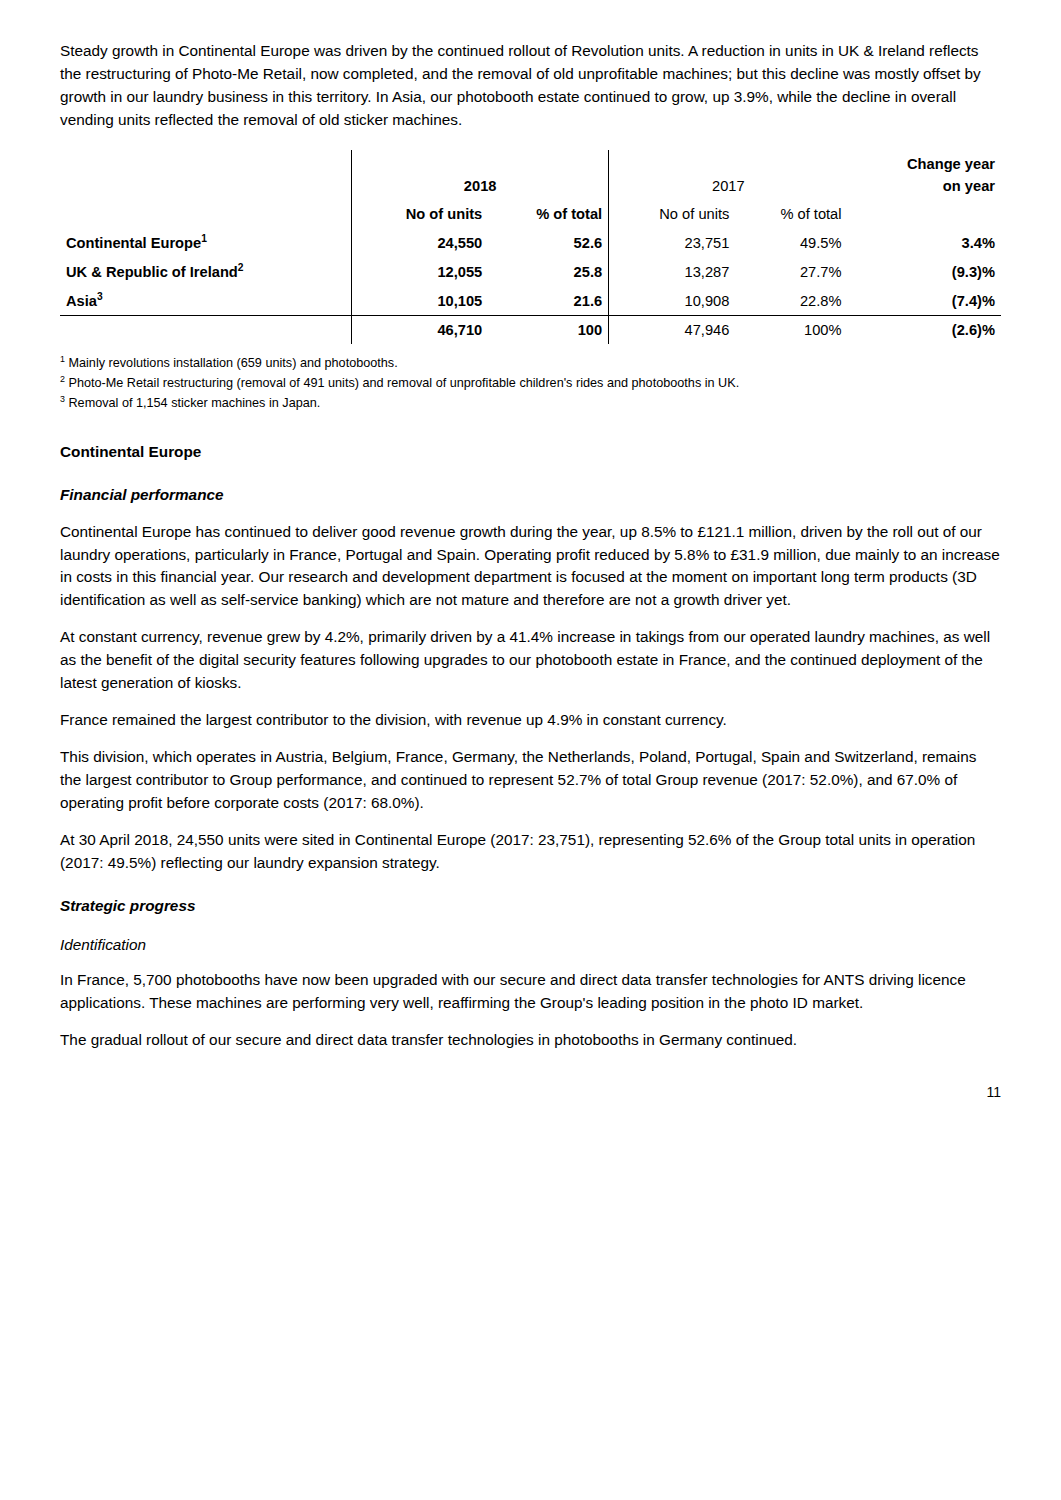Steady growth in Continental Europe was driven by the continued rollout of Revolution units. A reduction in units in UK & Ireland reflects the restructuring of Photo-Me Retail, now completed, and the removal of old unprofitable machines; but this decline was mostly offset by growth in our laundry business in this territory. In Asia, our photobooth estate continued to grow, up 3.9%, while the decline in overall vending units reflected the removal of old sticker machines.
| | 2018 | 2017 | Change year on year |
| | No of units | % of total | No of units | % of total | |
| Continental Europe 1 | 24,550 | 52.6 | 23,751 | 49.5% | 3.4% |
| UK & Republic of Ireland 2 | 12,055 | 25.8 | 13,287 | 27.7% | (9.3)% |
| Asia 3 | 10,105 | 21.6 | 10,908 | 22.8% | (7.4)% |
| | 46,710 | 100 | 47,946 | 100% | (2.6)% |
1 Mainly revolutions installation (659 units) and photobooths.
2 Photo-Me Retail restructuring (removal of 491 units) and removal of unprofitable children's rides and photobooths in UK.
3 Removal of 1,154 sticker machines in Japan.
Continental Europe
Financial performance
Continental Europe has continued to deliver good revenue growth during the year, up 8.5% to £121.1 million, driven by the roll out of our laundry operations, particularly in France, Portugal and Spain. Operating profit reduced by 5.8% to £31.9 million, due mainly to an increase in costs in this financial year. Our research and development department is focused at the moment on important long term products (3D identification as well as self-service banking) which are not mature and therefore are not a growth driver yet.
At constant currency, revenue grew by 4.2%, primarily driven by a 41.4% increase in takings from our operated laundry machines, as well as the benefit of the digital security features following upgrades to our photobooth estate in France, and the continued deployment of the latest generation of kiosks.
France remained the largest contributor to the division, with revenue up 4.9% in constant currency.
This division, which operates in Austria, Belgium, France, Germany, the Netherlands, Poland, Portugal, Spain and Switzerland, remains the largest contributor to Group performance, and continued to represent 52.7% of total Group revenue (2017: 52.0%), and 67.0% of operating profit before corporate costs (2017: 68.0%).
At 30 April 2018, 24,550 units were sited in Continental Europe (2017: 23,751), representing 52.6% of the Group total units in operation (2017: 49.5%) reflecting our laundry expansion strategy.
Strategic progress
Identification
In France, 5,700 photobooths have now been upgraded with our secure and direct data transfer technologies for ANTS driving licence applications. These machines are performing very well, reaffirming the Group's leading position in the photo ID market.
The gradual rollout of our secure and direct data transfer technologies in photobooths in Germany continued.
11